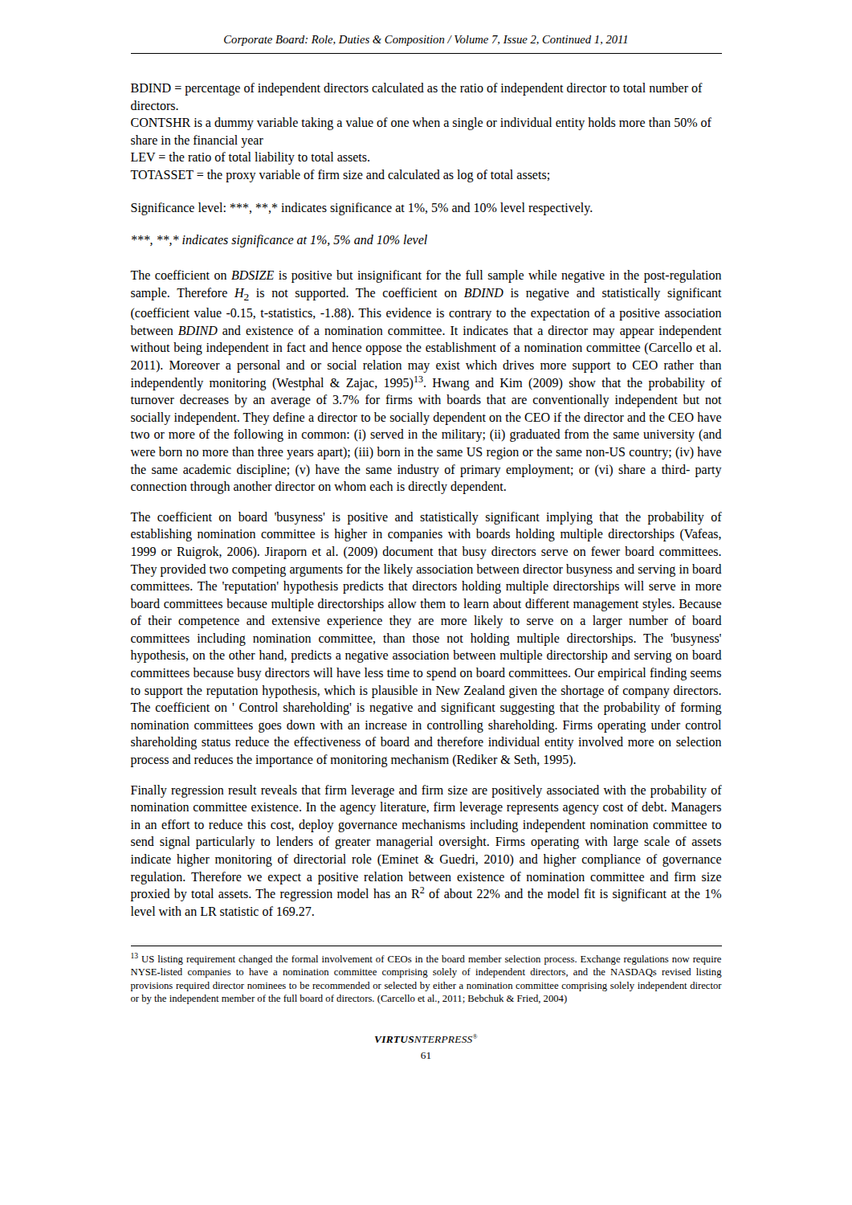Corporate Board: Role, Duties & Composition / Volume 7, Issue 2, Continued 1, 2011
BDIND = percentage of independent directors calculated as the ratio of independent director to total number of directors.
CONTSHR is a dummy variable taking a value of one when a single or individual entity holds more than 50% of share in the financial year
LEV = the ratio of total liability to total assets.
TOTASSET = the proxy variable of firm size and calculated as log of total assets;
Significance level: ***, **,* indicates significance at 1%, 5% and 10% level respectively.
***, **,* indicates significance at 1%, 5% and 10% level
The coefficient on BDSIZE is positive but insignificant for the full sample while negative in the post-regulation sample. Therefore H2 is not supported. The coefficient on BDIND is negative and statistically significant (coefficient value -0.15, t-statistics, -1.88). This evidence is contrary to the expectation of a positive association between BDIND and existence of a nomination committee. It indicates that a director may appear independent without being independent in fact and hence oppose the establishment of a nomination committee (Carcello et al. 2011). Moreover a personal and or social relation may exist which drives more support to CEO rather than independently monitoring (Westphal & Zajac, 1995)13. Hwang and Kim (2009) show that the probability of turnover decreases by an average of 3.7% for firms with boards that are conventionally independent but not socially independent. They define a director to be socially dependent on the CEO if the director and the CEO have two or more of the following in common: (i) served in the military; (ii) graduated from the same university (and were born no more than three years apart); (iii) born in the same US region or the same non-US country; (iv) have the same academic discipline; (v) have the same industry of primary employment; or (vi) share a third- party connection through another director on whom each is directly dependent.
The coefficient on board 'busyness' is positive and statistically significant implying that the probability of establishing nomination committee is higher in companies with boards holding multiple directorships (Vafeas, 1999 or Ruigrok, 2006). Jiraporn et al. (2009) document that busy directors serve on fewer board committees. They provided two competing arguments for the likely association between director busyness and serving in board committees. The 'reputation' hypothesis predicts that directors holding multiple directorships will serve in more board committees because multiple directorships allow them to learn about different management styles. Because of their competence and extensive experience they are more likely to serve on a larger number of board committees including nomination committee, than those not holding multiple directorships. The 'busyness' hypothesis, on the other hand, predicts a negative association between multiple directorship and serving on board committees because busy directors will have less time to spend on board committees. Our empirical finding seems to support the reputation hypothesis, which is plausible in New Zealand given the shortage of company directors. The coefficient on ' Control shareholding' is negative and significant suggesting that the probability of forming nomination committees goes down with an increase in controlling shareholding. Firms operating under control shareholding status reduce the effectiveness of board and therefore individual entity involved more on selection process and reduces the importance of monitoring mechanism (Rediker & Seth, 1995).
Finally regression result reveals that firm leverage and firm size are positively associated with the probability of nomination committee existence. In the agency literature, firm leverage represents agency cost of debt. Managers in an effort to reduce this cost, deploy governance mechanisms including independent nomination committee to send signal particularly to lenders of greater managerial oversight. Firms operating with large scale of assets indicate higher monitoring of directorial role (Eminet & Guedri, 2010) and higher compliance of governance regulation. Therefore we expect a positive relation between existence of nomination committee and firm size proxied by total assets. The regression model has an R2 of about 22% and the model fit is significant at the 1% level with an LR statistic of 169.27.
13 US listing requirement changed the formal involvement of CEOs in the board member selection process. Exchange regulations now require NYSE-listed companies to have a nomination committee comprising solely of independent directors, and the NASDAQs revised listing provisions required director nominees to be recommended or selected by either a nomination committee comprising solely independent director or by the independent member of the full board of directors. (Carcello et al., 2011; Bebchuk & Fried, 2004)
VIRTUS NTERPRESS® 61